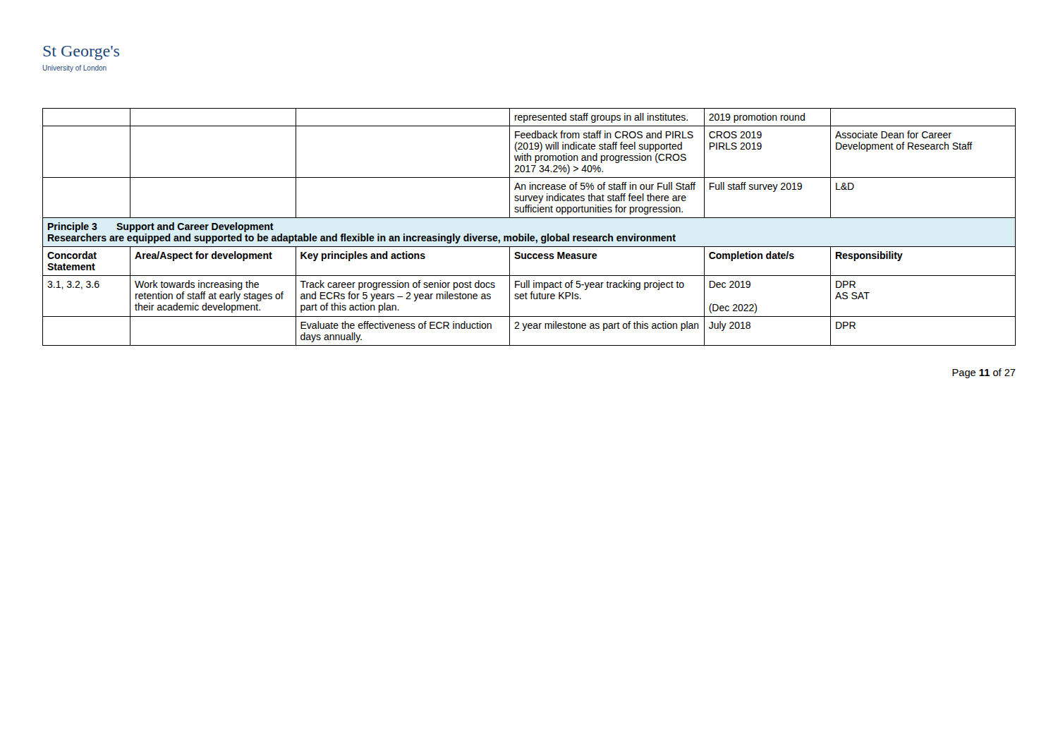| | | | represented staff groups in all institutes. | 2019 promotion round | |
| | | | Feedback from staff in CROS and PIRLS (2019) will indicate staff feel supported with promotion and progression (CROS 2017 34.2%) > 40%. | CROS 2019 PIRLS 2019 | Associate Dean for Career Development of Research Staff |
| | | | An increase of 5% of staff in our Full Staff survey indicates that staff feel there are sufficient opportunities for progression. | Full staff survey 2019 | L&D |
| Principle 3 Support and Career Development Researchers are equipped and supported to be adaptable and flexible in an increasingly diverse, mobile, global research environment |
| Concordat Statement | Area/Aspect for development | Key principles and actions | Success Measure | Completion date/s | Responsibility |
| 3.1, 3.2, 3.6 | Work towards increasing the retention of staff at early stages of their academic development. | Track career progression of senior post docs and ECRs for 5 years – 2 year milestone as part of this action plan. | Full impact of 5-year tracking project to set future KPIs. | Dec 2019 (Dec 2022) | DPR AS SAT |
| | | Evaluate the effectiveness of ECR induction days annually. | 2 year milestone as part of this action plan | July 2018 | DPR |
Page 11 of 27